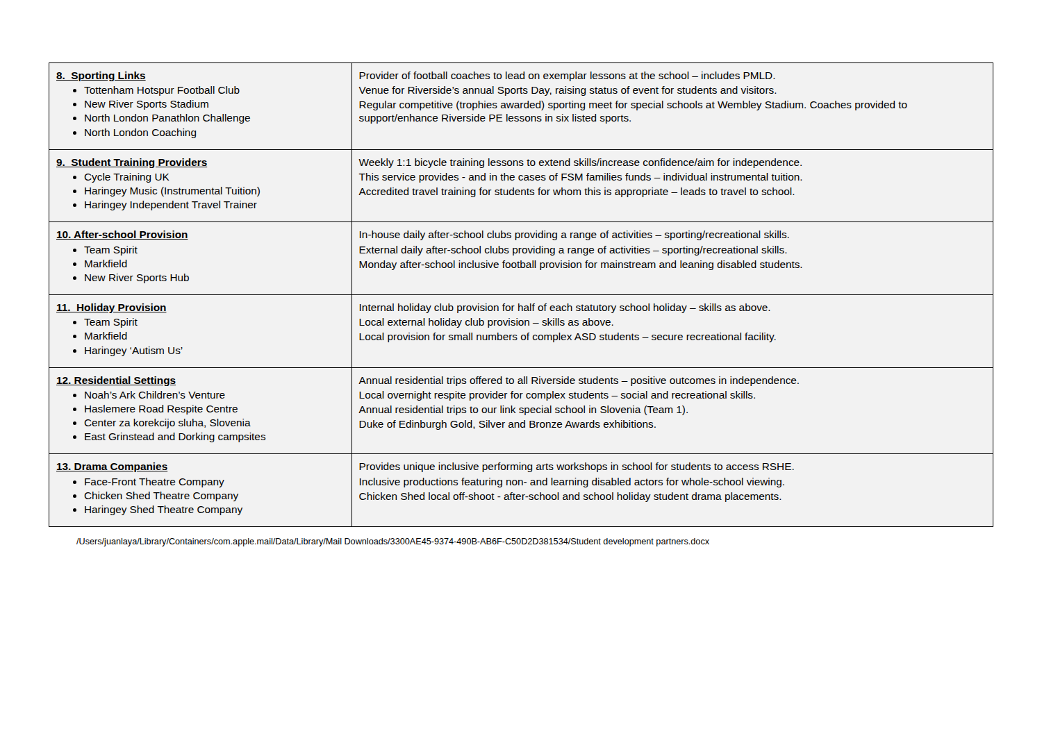| 8. Sporting Links Tottenham Hotspur Football Club New River Sports Stadium North London Panathlon Challenge North London Coaching | Provider of football coaches to lead on exemplar lessons at the school – includes PMLD. Venue for Riverside’s annual Sports Day, raising status of event for students and visitors. Regular competitive (trophies awarded) sporting meet for special schools at Wembley Stadium. Coaches provided to support/enhance Riverside PE lessons in six listed sports. |
| 9. Student Training Providers Cycle Training UK Haringey Music (Instrumental Tuition) Haringey Independent Travel Trainer | Weekly 1:1 bicycle training lessons to extend skills/increase confidence/aim for independence. This service provides - and in the cases of FSM families funds – individual instrumental tuition. Accredited travel training for students for whom this is appropriate – leads to travel to school. |
| 10. After-school Provision Team Spirit Markfield New River Sports Hub | In-house daily after-school clubs providing a range of activities – sporting/recreational skills. External daily after-school clubs providing a range of activities – sporting/recreational skills. Monday after-school inclusive football provision for mainstream and leaning disabled students. |
| 11. Holiday Provision Team Spirit Markfield Haringey ‘Autism Us’ | Internal holiday club provision for half of each statutory school holiday – skills as above. Local external holiday club provision – skills as above. Local provision for small numbers of complex ASD students – secure recreational facility. |
| 12. Residential Settings Noah’s Ark Children’s Venture Haslemere Road Respite Centre Center za korekcijo sluha, Slovenia East Grinstead and Dorking campsites | Annual residential trips offered to all Riverside students – positive outcomes in independence. Local overnight respite provider for complex students – social and recreational skills. Annual residential trips to our link special school in Slovenia (Team 1). Duke of Edinburgh Gold, Silver and Bronze Awards exhibitions. |
| 13. Drama Companies Face-Front Theatre Company Chicken Shed Theatre Company Haringey Shed Theatre Company | Provides unique inclusive performing arts workshops in school for students to access RSHE. Inclusive productions featuring non- and learning disabled actors for whole-school viewing. Chicken Shed local off-shoot - after-school and school holiday student drama placements. |
/Users/juanlaya/Library/Containers/com.apple.mail/Data/Library/Mail Downloads/3300AE45-9374-490B-AB6F-C50D2D381534/Student development partners.docx